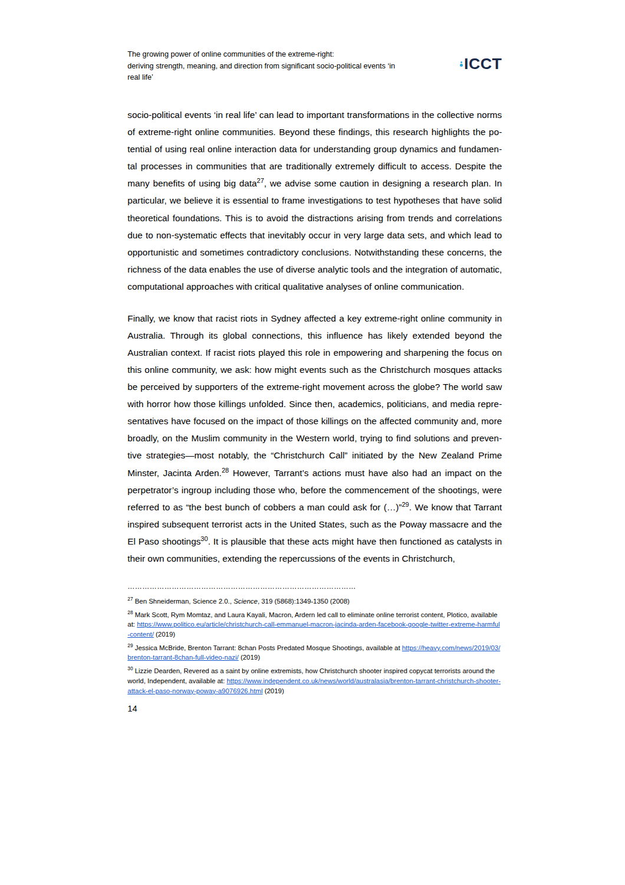The growing power of online communities of the extreme-right:
deriving strength, meaning, and direction from significant socio-political events ‘in real life’
ICCT
socio-political events ‘in real life’ can lead to important transformations in the collective norms of extreme-right online communities. Beyond these findings, this research highlights the potential of using real online interaction data for understanding group dynamics and fundamental processes in communities that are traditionally extremely difficult to access. Despite the many benefits of using big data27, we advise some caution in designing a research plan. In particular, we believe it is essential to frame investigations to test hypotheses that have solid theoretical foundations. This is to avoid the distractions arising from trends and correlations due to non-systematic effects that inevitably occur in very large data sets, and which lead to opportunistic and sometimes contradictory conclusions. Notwithstanding these concerns, the richness of the data enables the use of diverse analytic tools and the integration of automatic, computational approaches with critical qualitative analyses of online communication.
Finally, we know that racist riots in Sydney affected a key extreme-right online community in Australia. Through its global connections, this influence has likely extended beyond the Australian context. If racist riots played this role in empowering and sharpening the focus on this online community, we ask: how might events such as the Christchurch mosques attacks be perceived by supporters of the extreme-right movement across the globe? The world saw with horror how those killings unfolded. Since then, academics, politicians, and media representatives have focused on the impact of those killings on the affected community and, more broadly, on the Muslim community in the Western world, trying to find solutions and preventive strategies—most notably, the “Christchurch Call” initiated by the New Zealand Prime Minster, Jacinta Arden.28 However, Tarrant’s actions must have also had an impact on the perpetrator’s ingroup including those who, before the commencement of the shootings, were referred to as “the best bunch of cobbers a man could ask for (…)”29. We know that Tarrant inspired subsequent terrorist acts in the United States, such as the Poway massacre and the El Paso shootings30. It is plausible that these acts might have then functioned as catalysts in their own communities, extending the repercussions of the events in Christchurch,
…………………………………………………………………………………
27 Ben Shneiderman, Science 2.0., Science, 319 (5868):1349-1350 (2008)
28 Mark Scott, Rym Momtaz, and Laura Kayali, Macron, Ardern led call to eliminate online terrorist content, Plotico, available at: https://www.politico.eu/article/christchurch-call-emmanuel-macron-jacinda-arden-facebook-google-twitter-extreme-harmful-content/ (2019)
29 Jessica McBride, Brenton Tarrant: 8chan Posts Predated Mosque Shootings, available at https://heavy.com/news/2019/03/brenton-tarrant-8chan-full-video-nazi/ (2019)
30 Lizzie Dearden, Revered as a saint by online extremists, how Christchurch shooter inspired copycat terrorists around the world, Independent, available at: https://www.independent.co.uk/news/world/australasia/brenton-tarrant-christchurch-shooter-attack-el-paso-norway-poway-a9076926.html (2019)
14